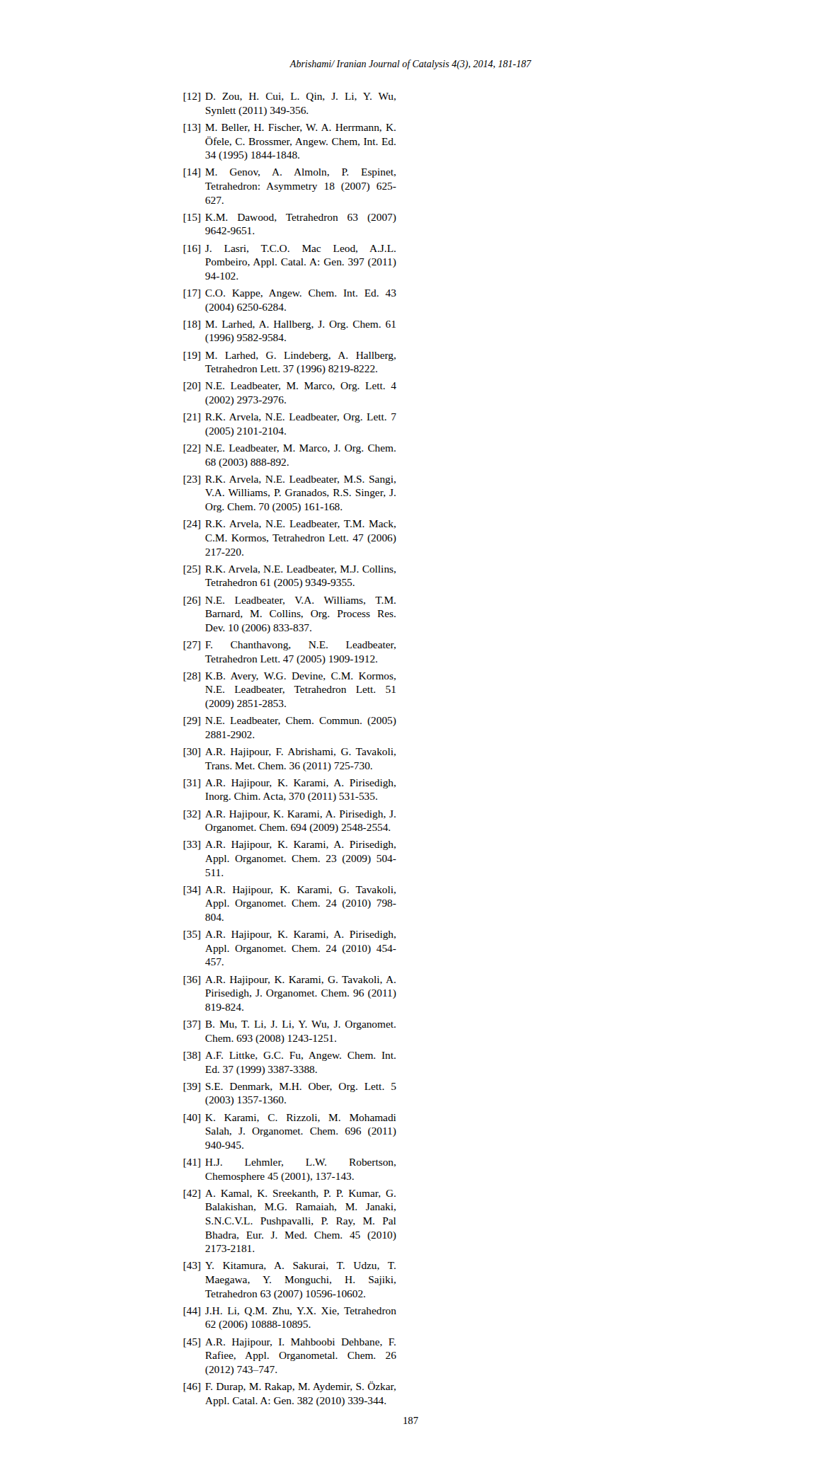Abrishami/ Iranian Journal of Catalysis 4(3), 2014, 181-187
[12] D. Zou, H. Cui, L. Qin, J. Li, Y. Wu, Synlett (2011) 349-356.
[13] M. Beller, H. Fischer, W. A. Herrmann, K. Öfele, C. Brossmer, Angew. Chem, Int. Ed. 34 (1995) 1844-1848.
[14] M. Genov, A. Almoln, P. Espinet, Tetrahedron: Asymmetry 18 (2007) 625-627.
[15] K.M. Dawood, Tetrahedron 63 (2007) 9642-9651.
[16] J. Lasri, T.C.O. Mac Leod, A.J.L. Pombeiro, Appl. Catal. A: Gen. 397 (2011) 94-102.
[17] C.O. Kappe, Angew. Chem. Int. Ed. 43 (2004) 6250-6284.
[18] M. Larhed, A. Hallberg, J. Org. Chem. 61 (1996) 9582-9584.
[19] M. Larhed, G. Lindeberg, A. Hallberg, Tetrahedron Lett. 37 (1996) 8219-8222.
[20] N.E. Leadbeater, M. Marco, Org. Lett. 4 (2002) 2973-2976.
[21] R.K. Arvela, N.E. Leadbeater, Org. Lett. 7 (2005) 2101-2104.
[22] N.E. Leadbeater, M. Marco, J. Org. Chem. 68 (2003) 888-892.
[23] R.K. Arvela, N.E. Leadbeater, M.S. Sangi, V.A. Williams, P. Granados, R.S. Singer, J. Org. Chem. 70 (2005) 161-168.
[24] R.K. Arvela, N.E. Leadbeater, T.M. Mack, C.M. Kormos, Tetrahedron Lett. 47 (2006) 217-220.
[25] R.K. Arvela, N.E. Leadbeater, M.J. Collins, Tetrahedron 61 (2005) 9349-9355.
[26] N.E. Leadbeater, V.A. Williams, T.M. Barnard, M. Collins, Org. Process Res. Dev. 10 (2006) 833-837.
[27] F. Chanthavong, N.E. Leadbeater, Tetrahedron Lett. 47 (2005) 1909-1912.
[28] K.B. Avery, W.G. Devine, C.M. Kormos, N.E. Leadbeater, Tetrahedron Lett. 51 (2009) 2851-2853.
[29] N.E. Leadbeater, Chem. Commun. (2005) 2881-2902.
[30] A.R. Hajipour, F. Abrishami, G. Tavakoli, Trans. Met. Chem. 36 (2011) 725-730.
[31] A.R. Hajipour, K. Karami, A. Pirisedigh, Inorg. Chim. Acta, 370 (2011) 531-535.
[32] A.R. Hajipour, K. Karami, A. Pirisedigh, J. Organomet. Chem. 694 (2009) 2548-2554.
[33] A.R. Hajipour, K. Karami, A. Pirisedigh, Appl. Organomet. Chem. 23 (2009) 504-511.
[34] A.R. Hajipour, K. Karami, G. Tavakoli, Appl. Organomet. Chem. 24 (2010) 798-804.
[35] A.R. Hajipour, K. Karami, A. Pirisedigh, Appl. Organomet. Chem. 24 (2010) 454-457.
[36] A.R. Hajipour, K. Karami, G. Tavakoli, A. Pirisedigh, J. Organomet. Chem. 96 (2011) 819-824.
[37] B. Mu, T. Li, J. Li, Y. Wu, J. Organomet. Chem. 693 (2008) 1243-1251.
[38] A.F. Littke, G.C. Fu, Angew. Chem. Int. Ed. 37 (1999) 3387-3388.
[39] S.E. Denmark, M.H. Ober, Org. Lett. 5 (2003) 1357-1360.
[40] K. Karami, C. Rizzoli, M. Mohamadi Salah, J. Organomet. Chem. 696 (2011) 940-945.
[41] H.J. Lehmler, L.W. Robertson, Chemosphere 45 (2001), 137-143.
[42] A. Kamal, K. Sreekanth, P. P. Kumar, G. Balakishan, M.G. Ramaiah, M. Janaki, S.N.C.V.L. Pushpavalli, P. Ray, M. Pal Bhadra, Eur. J. Med. Chem. 45 (2010) 2173-2181.
[43] Y. Kitamura, A. Sakurai, T. Udzu, T. Maegawa, Y. Monguchi, H. Sajiki, Tetrahedron 63 (2007) 10596-10602.
[44] J.H. Li, Q.M. Zhu, Y.X. Xie, Tetrahedron 62 (2006) 10888-10895.
[45] A.R. Hajipour, I. Mahboobi Dehbane, F. Rafiee, Appl. Organometal. Chem. 26 (2012) 743–747.
[46] F. Durap, M. Rakap, M. Aydemir, S. Özkar, Appl. Catal. A: Gen. 382 (2010) 339-344.
187